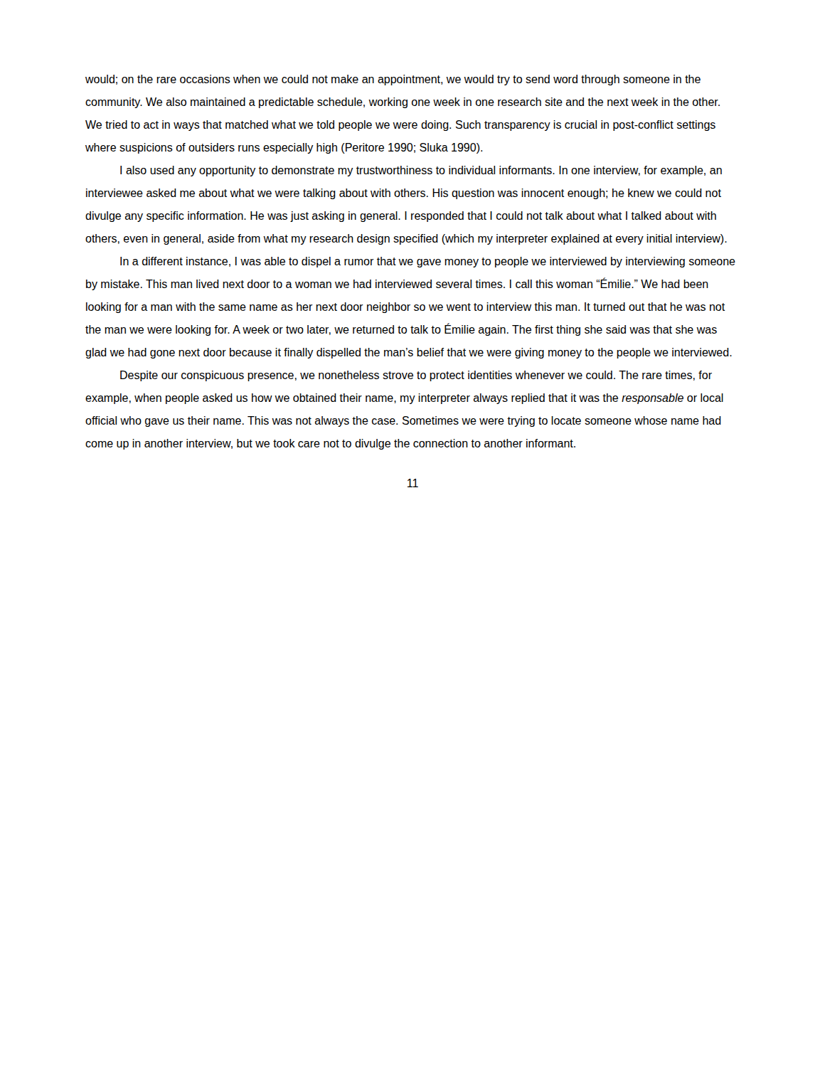would; on the rare occasions when we could not make an appointment, we would try to send word through someone in the community. We also maintained a predictable schedule, working one week in one research site and the next week in the other. We tried to act in ways that matched what we told people we were doing. Such transparency is crucial in post-conflict settings where suspicions of outsiders runs especially high (Peritore 1990; Sluka 1990).
I also used any opportunity to demonstrate my trustworthiness to individual informants. In one interview, for example, an interviewee asked me about what we were talking about with others. His question was innocent enough; he knew we could not divulge any specific information. He was just asking in general. I responded that I could not talk about what I talked about with others, even in general, aside from what my research design specified (which my interpreter explained at every initial interview).
In a different instance, I was able to dispel a rumor that we gave money to people we interviewed by interviewing someone by mistake. This man lived next door to a woman we had interviewed several times. I call this woman “Émilie.” We had been looking for a man with the same name as her next door neighbor so we went to interview this man. It turned out that he was not the man we were looking for. A week or two later, we returned to talk to Émilie again. The first thing she said was that she was glad we had gone next door because it finally dispelled the man’s belief that we were giving money to the people we interviewed.
Despite our conspicuous presence, we nonetheless strove to protect identities whenever we could. The rare times, for example, when people asked us how we obtained their name, my interpreter always replied that it was the responsable or local official who gave us their name. This was not always the case. Sometimes we were trying to locate someone whose name had come up in another interview, but we took care not to divulge the connection to another informant.
11